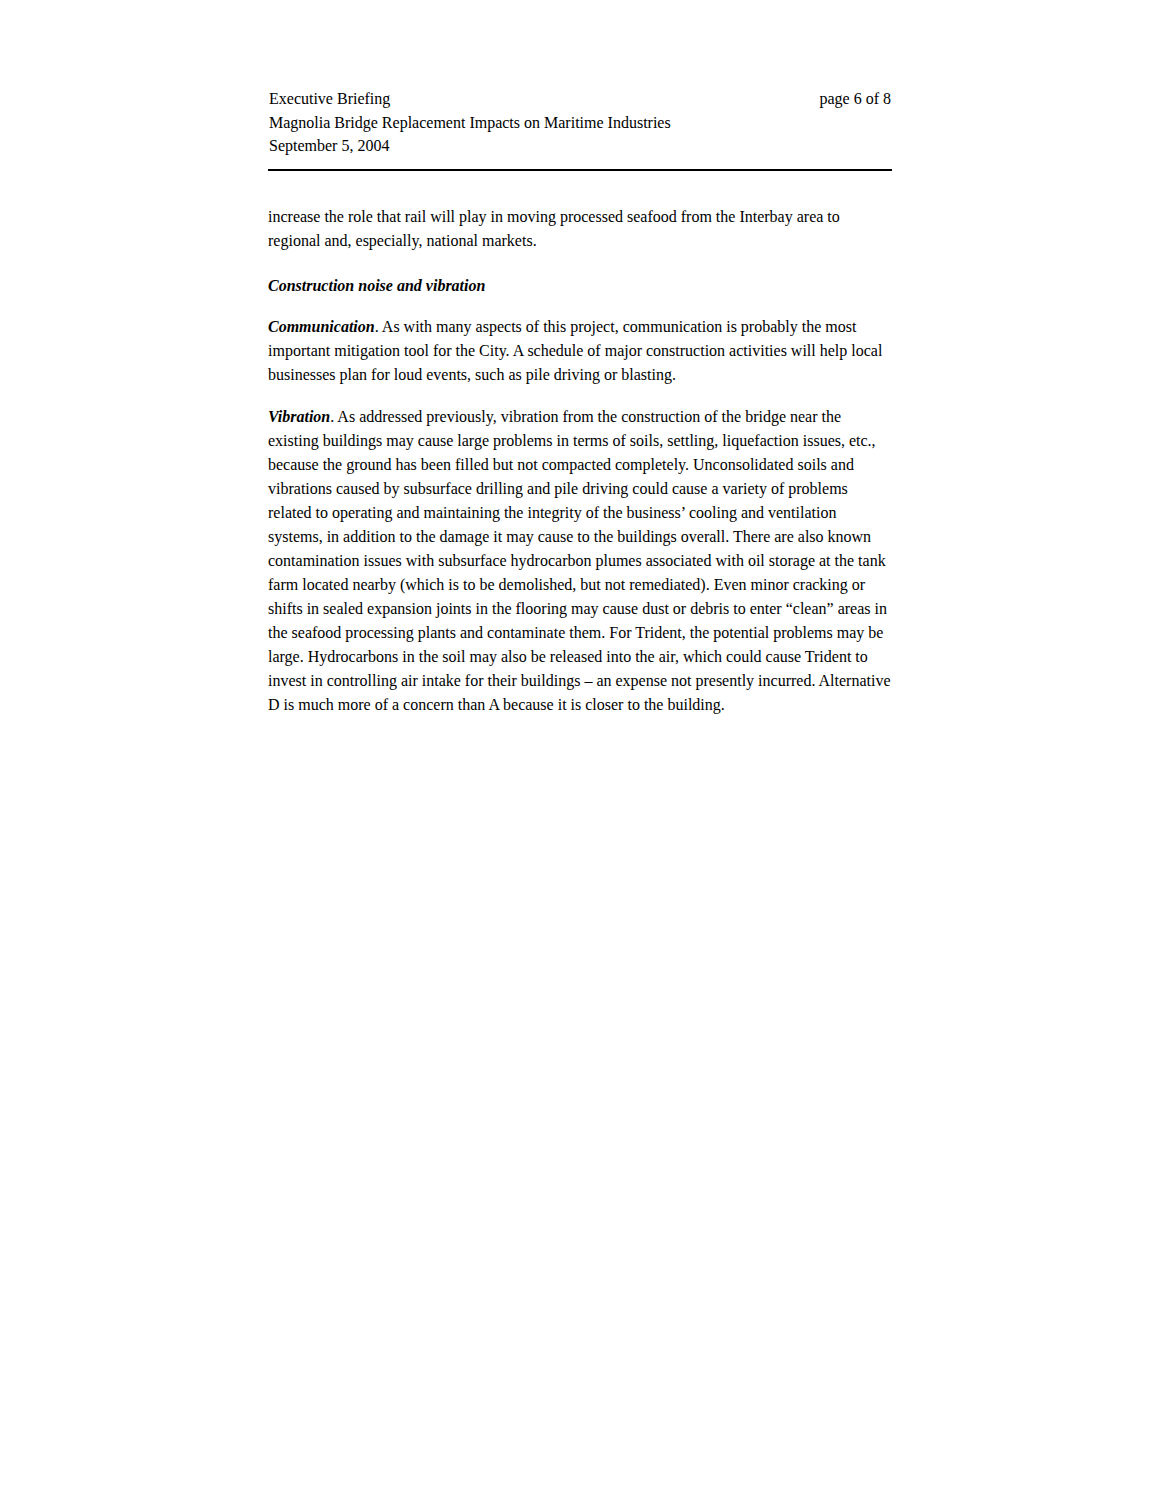| Executive Briefing Magnolia Bridge Replacement Impacts on Maritime Industries September 5, 2004 | page 6 of 8 |
increase the role that rail will play in moving processed seafood from the Interbay area to regional and, especially, national markets.
Construction noise and vibration
Communication. As with many aspects of this project, communication is probably the most important mitigation tool for the City. A schedule of major construction activities will help local businesses plan for loud events, such as pile driving or blasting.
Vibration. As addressed previously, vibration from the construction of the bridge near the existing buildings may cause large problems in terms of soils, settling, liquefaction issues, etc., because the ground has been filled but not compacted completely. Unconsolidated soils and vibrations caused by subsurface drilling and pile driving could cause a variety of problems related to operating and maintaining the integrity of the business’ cooling and ventilation systems, in addition to the damage it may cause to the buildings overall. There are also known contamination issues with subsurface hydrocarbon plumes associated with oil storage at the tank farm located nearby (which is to be demolished, but not remediated). Even minor cracking or shifts in sealed expansion joints in the flooring may cause dust or debris to enter “clean” areas in the seafood processing plants and contaminate them. For Trident, the potential problems may be large. Hydrocarbons in the soil may also be released into the air, which could cause Trident to invest in controlling air intake for their buildings – an expense not presently incurred. Alternative D is much more of a concern than A because it is closer to the building.